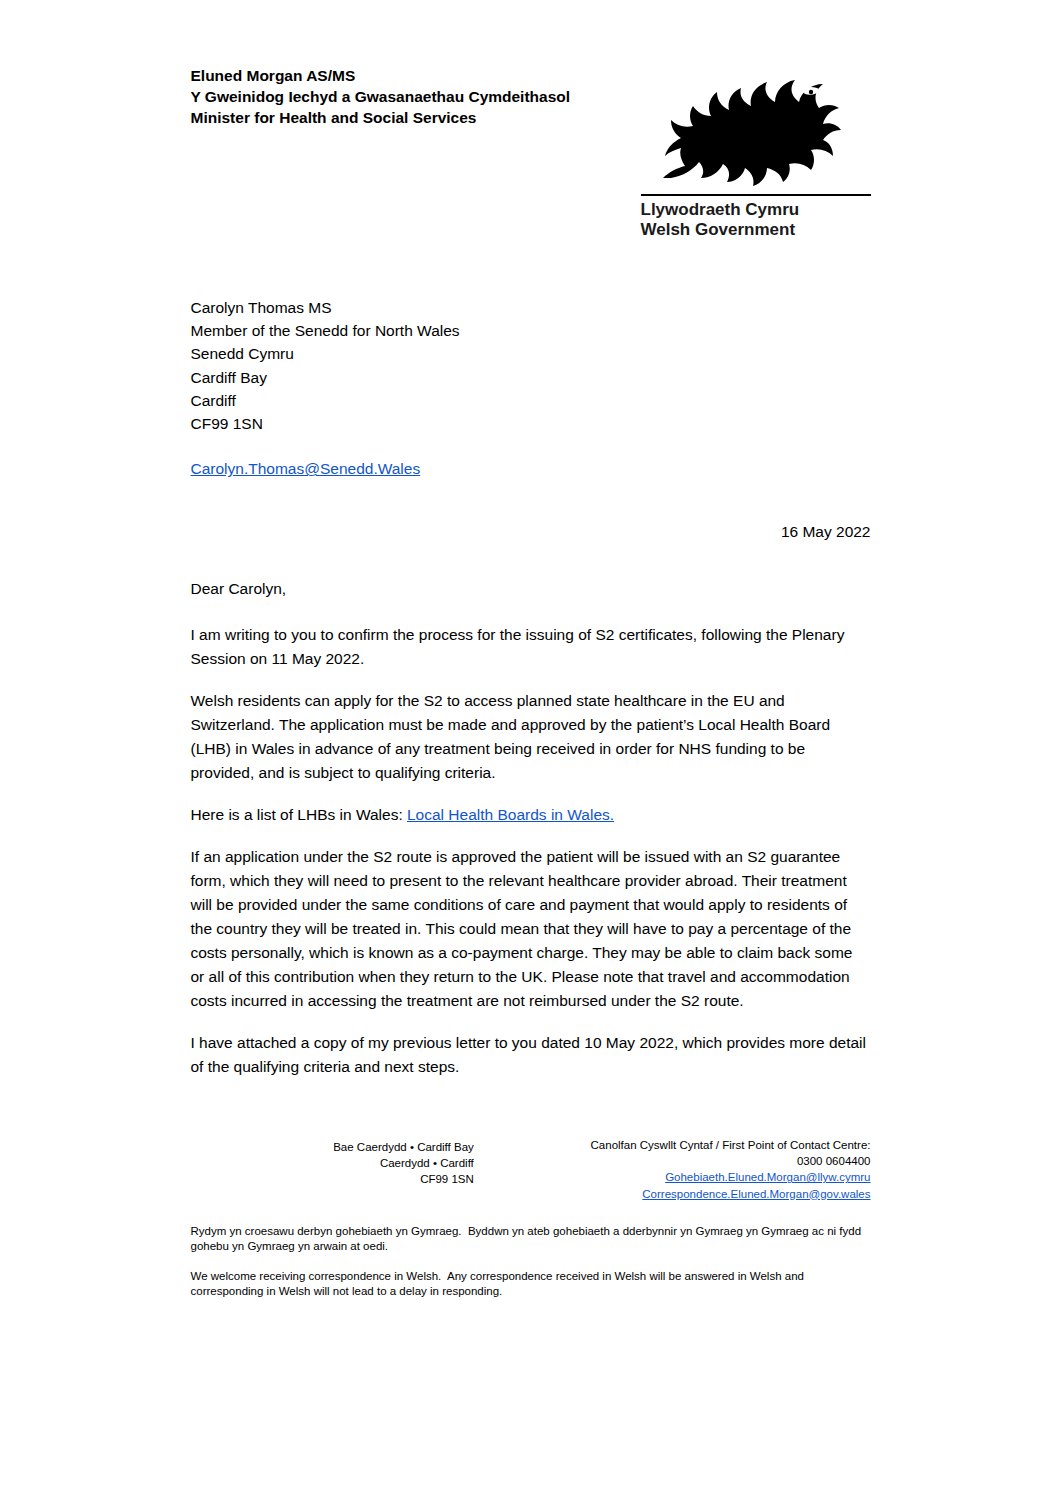Eluned Morgan AS/MS Y Gweinidog Iechyd a Gwasanaethau Cymdeithasol Minister for Health and Social Services
Llywodraeth Cymru
Welsh Government
Carolyn Thomas MS
Member of the Senedd for North Wales
Senedd Cymru
Cardiff Bay
Cardiff
CF99 1SN
Carolyn.Thomas@Senedd.Wales
16 May 2022
Dear Carolyn,
I am writing to you to confirm the process for the issuing of S2 certificates, following the Plenary Session on 11 May 2022.
Welsh residents can apply for the S2 to access planned state healthcare in the EU and Switzerland. The application must be made and approved by the patient’s Local Health Board (LHB) in Wales in advance of any treatment being received in order for NHS funding to be provided, and is subject to qualifying criteria.
Here is a list of LHBs in Wales: Local Health Boards in Wales.
If an application under the S2 route is approved the patient will be issued with an S2 guarantee form, which they will need to present to the relevant healthcare provider abroad. Their treatment will be provided under the same conditions of care and payment that would apply to residents of the country they will be treated in. This could mean that they will have to pay a percentage of the costs personally, which is known as a co-payment charge. They may be able to claim back some or all of this contribution when they return to the UK. Please note that travel and accommodation costs incurred in accessing the treatment are not reimbursed under the S2 route.
I have attached a copy of my previous letter to you dated 10 May 2022, which provides more detail of the qualifying criteria and next steps.
Bae Caerdydd • Cardiff Bay
Caerdydd • Cardiff
CF99 1SN
Canolfan Cyswllt Cyntaf / First Point of Contact Centre:
0300 0604400
Gohebiaeth.Eluned.Morgan@llyw.cymru
Correspondence.Eluned.Morgan@gov.wales
Rydym yn croesawu derbyn gohebiaeth yn Gymraeg. Byddwn yn ateb gohebiaeth a dderbynnir yn Gymraeg yn Gymraeg ac ni fydd gohebu yn Gymraeg yn arwain at oedi.
We welcome receiving correspondence in Welsh. Any correspondence received in Welsh will be answered in Welsh and corresponding in Welsh will not lead to a delay in responding.